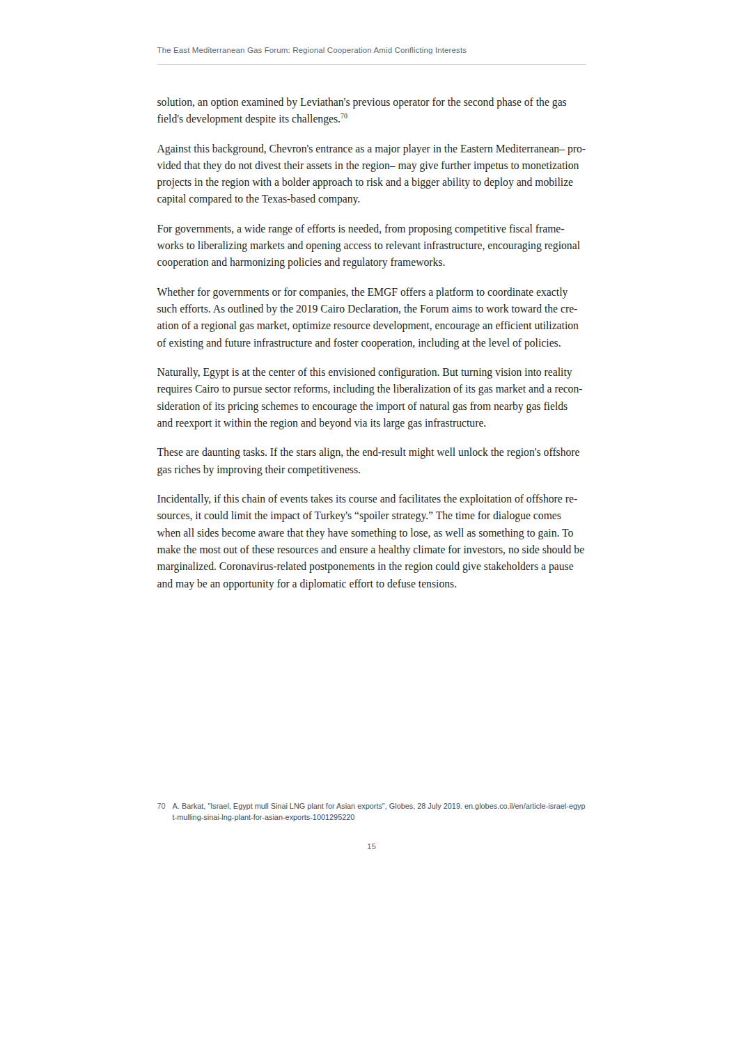The East Mediterranean Gas Forum: Regional Cooperation Amid Conflicting Interests
solution, an option examined by Leviathan's previous operator for the second phase of the gas field's development despite its challenges.70
Against this background, Chevron's entrance as a major player in the Eastern Mediterranean– provided that they do not divest their assets in the region– may give further impetus to monetization projects in the region with a bolder approach to risk and a bigger ability to deploy and mobilize capital compared to the Texas-based company.
For governments, a wide range of efforts is needed, from proposing competitive fiscal frameworks to liberalizing markets and opening access to relevant infrastructure, encouraging regional cooperation and harmonizing policies and regulatory frameworks.
Whether for governments or for companies, the EMGF offers a platform to coordinate exactly such efforts. As outlined by the 2019 Cairo Declaration, the Forum aims to work toward the creation of a regional gas market, optimize resource development, encourage an efficient utilization of existing and future infrastructure and foster cooperation, including at the level of policies.
Naturally, Egypt is at the center of this envisioned configuration. But turning vision into reality requires Cairo to pursue sector reforms, including the liberalization of its gas market and a reconsideration of its pricing schemes to encourage the import of natural gas from nearby gas fields and reexport it within the region and beyond via its large gas infrastructure.
These are daunting tasks. If the stars align, the end-result might well unlock the region's offshore gas riches by improving their competitiveness.
Incidentally, if this chain of events takes its course and facilitates the exploitation of offshore resources, it could limit the impact of Turkey's “spoiler strategy.” The time for dialogue comes when all sides become aware that they have something to lose, as well as something to gain. To make the most out of these resources and ensure a healthy climate for investors, no side should be marginalized. Coronavirus-related postponements in the region could give stakeholders a pause and may be an opportunity for a diplomatic effort to defuse tensions.
70 A. Barkat, "Israel, Egypt mull Sinai LNG plant for Asian exports", Globes, 28 July 2019. en.globes.co.il/en/article-israel-egypt-mulling-sinai-lng-plant-for-asian-exports-1001295220
15